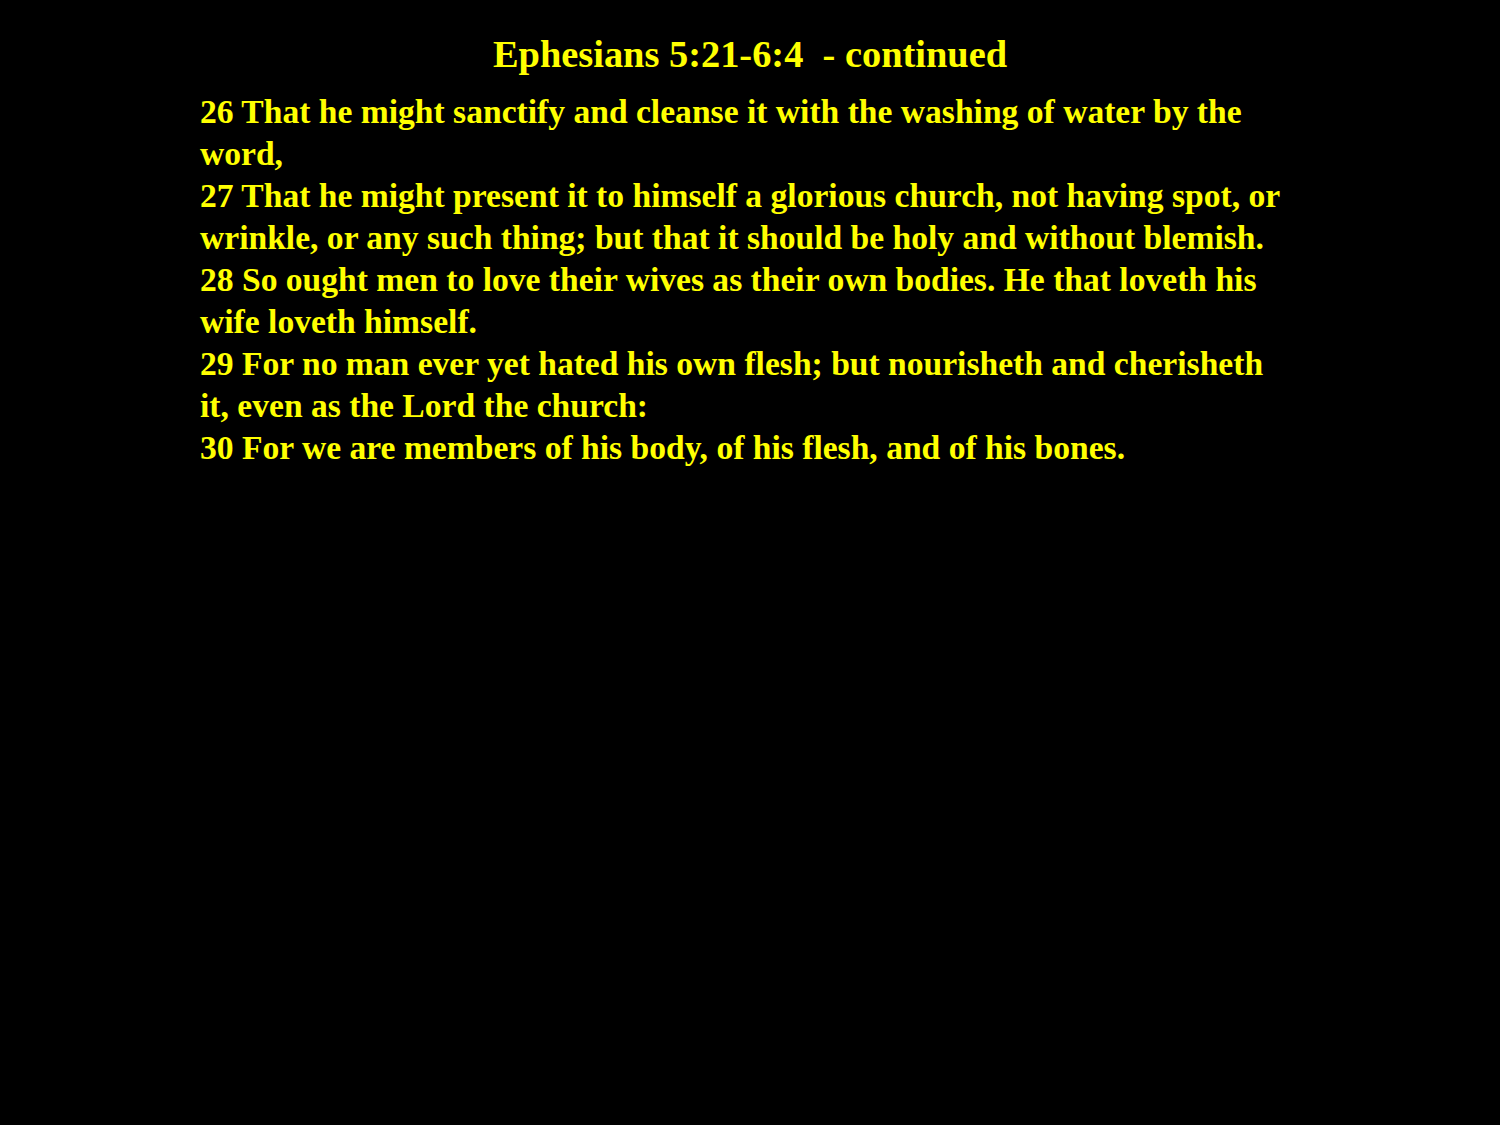Ephesians 5:21-6:4 - continued
26 That he might sanctify and cleanse it with the washing of water by the word,
27 That he might present it to himself a glorious church, not having spot, or wrinkle, or any such thing; but that it should be holy and without blemish.
28 So ought men to love their wives as their own bodies. He that loveth his wife loveth himself.
29 For no man ever yet hated his own flesh; but nourisheth and cherisheth it, even as the Lord the church:
30 For we are members of his body, of his flesh, and of his bones.